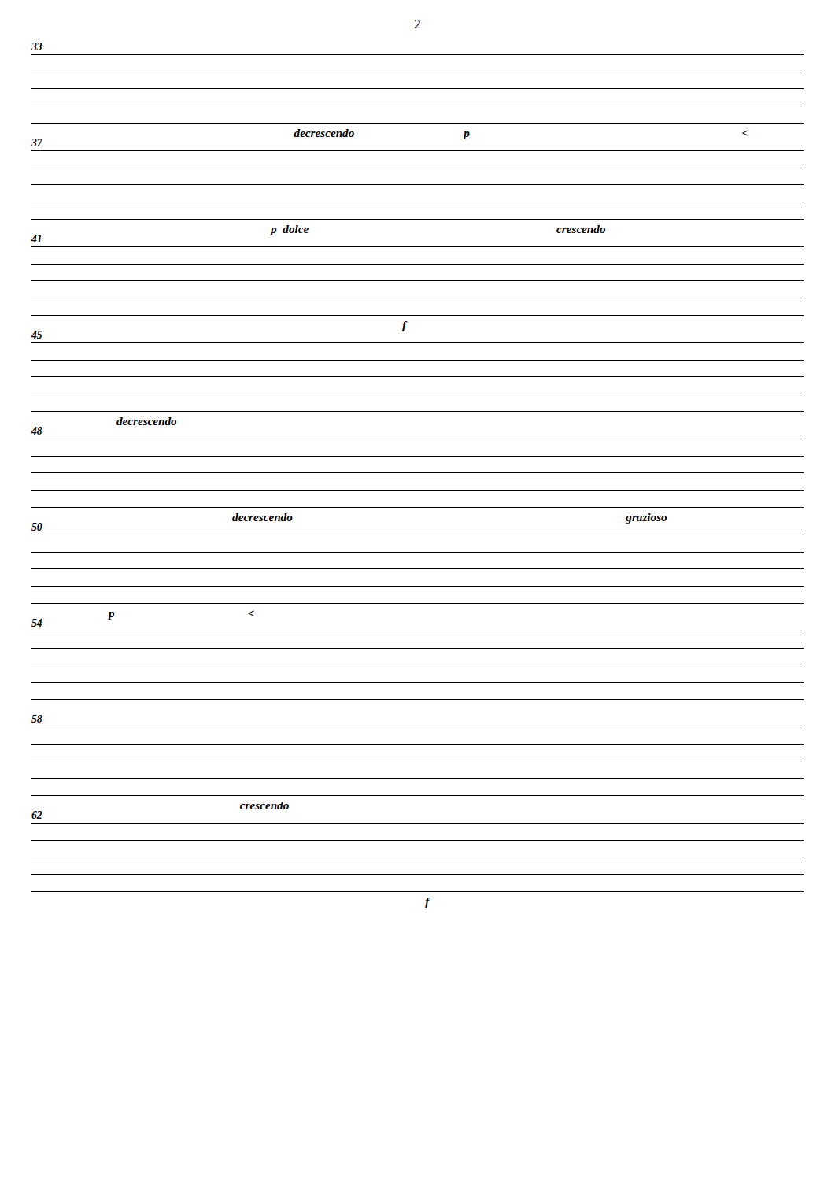2
33
decrescendo p <
37
p dolce crescendo
41
f
45
decrescendo
48
decrescendo grazioso
50
p <
54
58
crescendo
62
f